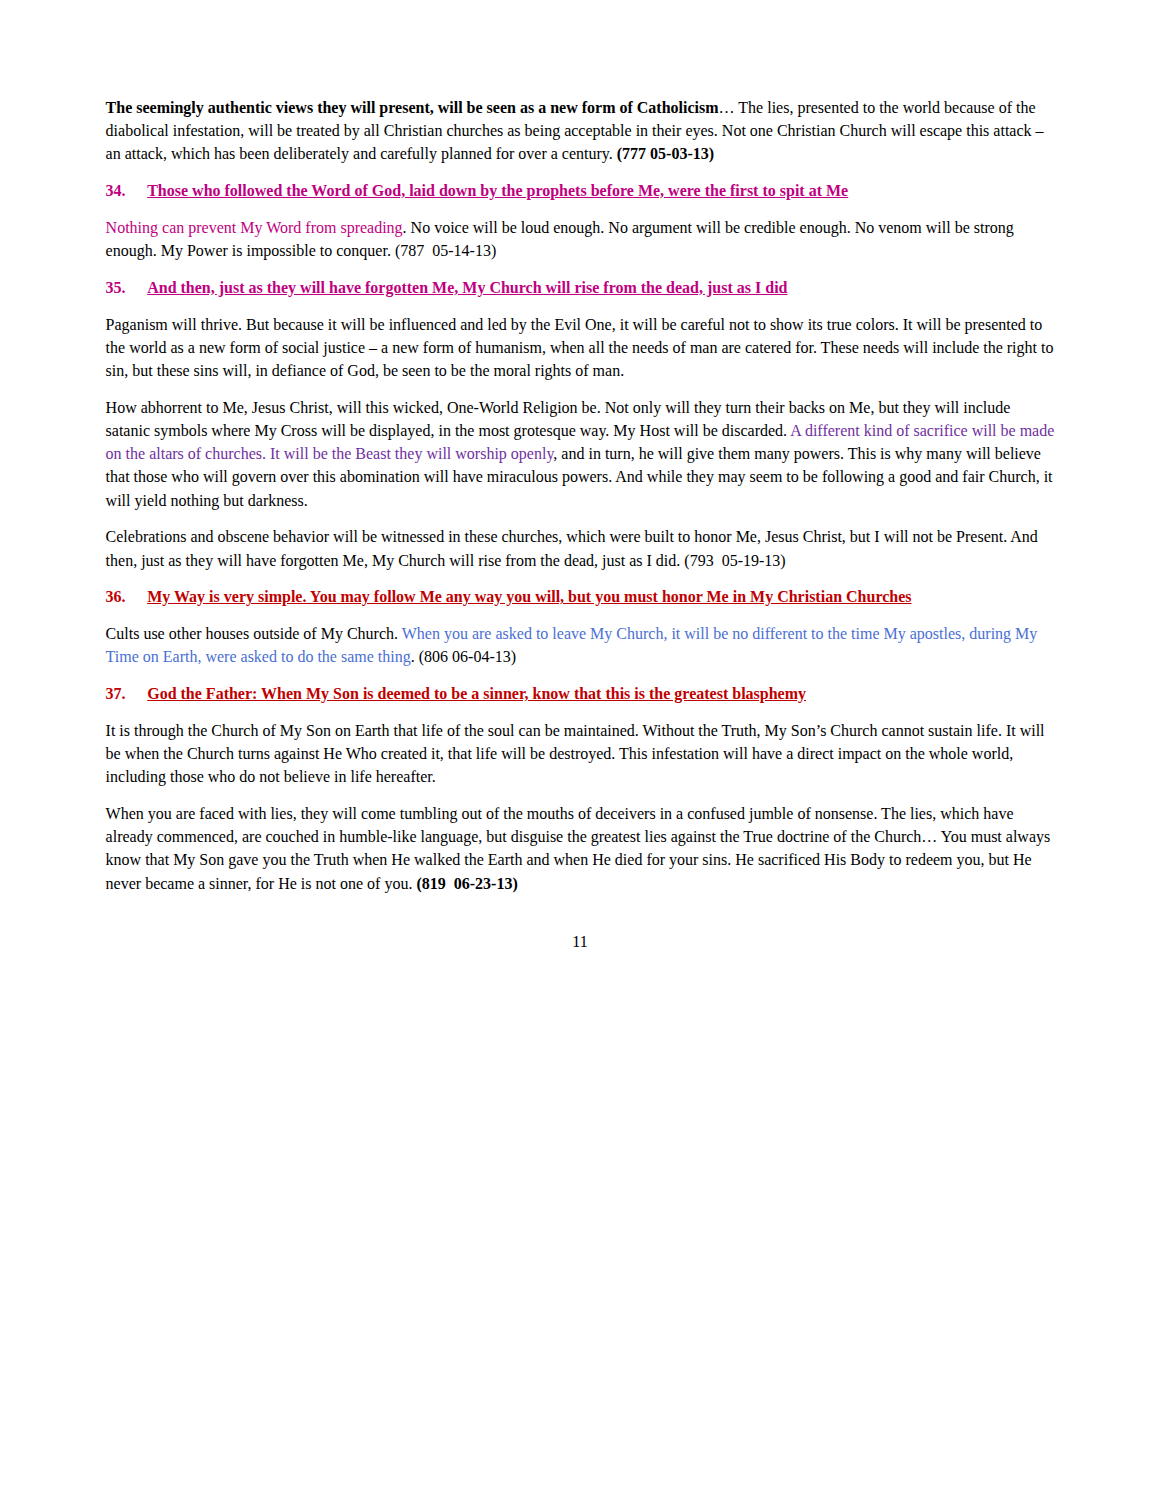The seemingly authentic views they will present, will be seen as a new form of Catholicism… The lies, presented to the world because of the diabolical infestation, will be treated by all Christian churches as being acceptable in their eyes. Not one Christian Church will escape this attack – an attack, which has been deliberately and carefully planned for over a century. (777 05-03-13)
34. Those who followed the Word of God, laid down by the prophets before Me, were the first to spit at Me
Nothing can prevent My Word from spreading. No voice will be loud enough. No argument will be credible enough. No venom will be strong enough. My Power is impossible to conquer. (787 05-14-13)
35. And then, just as they will have forgotten Me, My Church will rise from the dead, just as I did
Paganism will thrive. But because it will be influenced and led by the Evil One, it will be careful not to show its true colors. It will be presented to the world as a new form of social justice – a new form of humanism, when all the needs of man are catered for. These needs will include the right to sin, but these sins will, in defiance of God, be seen to be the moral rights of man.
How abhorrent to Me, Jesus Christ, will this wicked, One-World Religion be. Not only will they turn their backs on Me, but they will include satanic symbols where My Cross will be displayed, in the most grotesque way. My Host will be discarded. A different kind of sacrifice will be made on the altars of churches. It will be the Beast they will worship openly, and in turn, he will give them many powers. This is why many will believe that those who will govern over this abomination will have miraculous powers. And while they may seem to be following a good and fair Church, it will yield nothing but darkness.
Celebrations and obscene behavior will be witnessed in these churches, which were built to honor Me, Jesus Christ, but I will not be Present. And then, just as they will have forgotten Me, My Church will rise from the dead, just as I did. (793 05-19-13)
36. My Way is very simple. You may follow Me any way you will, but you must honor Me in My Christian Churches
Cults use other houses outside of My Church. When you are asked to leave My Church, it will be no different to the time My apostles, during My Time on Earth, were asked to do the same thing. (806 06-04-13)
37. God the Father: When My Son is deemed to be a sinner, know that this is the greatest blasphemy
It is through the Church of My Son on Earth that life of the soul can be maintained. Without the Truth, My Son’s Church cannot sustain life. It will be when the Church turns against He Who created it, that life will be destroyed. This infestation will have a direct impact on the whole world, including those who do not believe in life hereafter.
When you are faced with lies, they will come tumbling out of the mouths of deceivers in a confused jumble of nonsense. The lies, which have already commenced, are couched in humble-like language, but disguise the greatest lies against the True doctrine of the Church… You must always know that My Son gave you the Truth when He walked the Earth and when He died for your sins. He sacrificed His Body to redeem you, but He never became a sinner, for He is not one of you. (819 06-23-13)
11